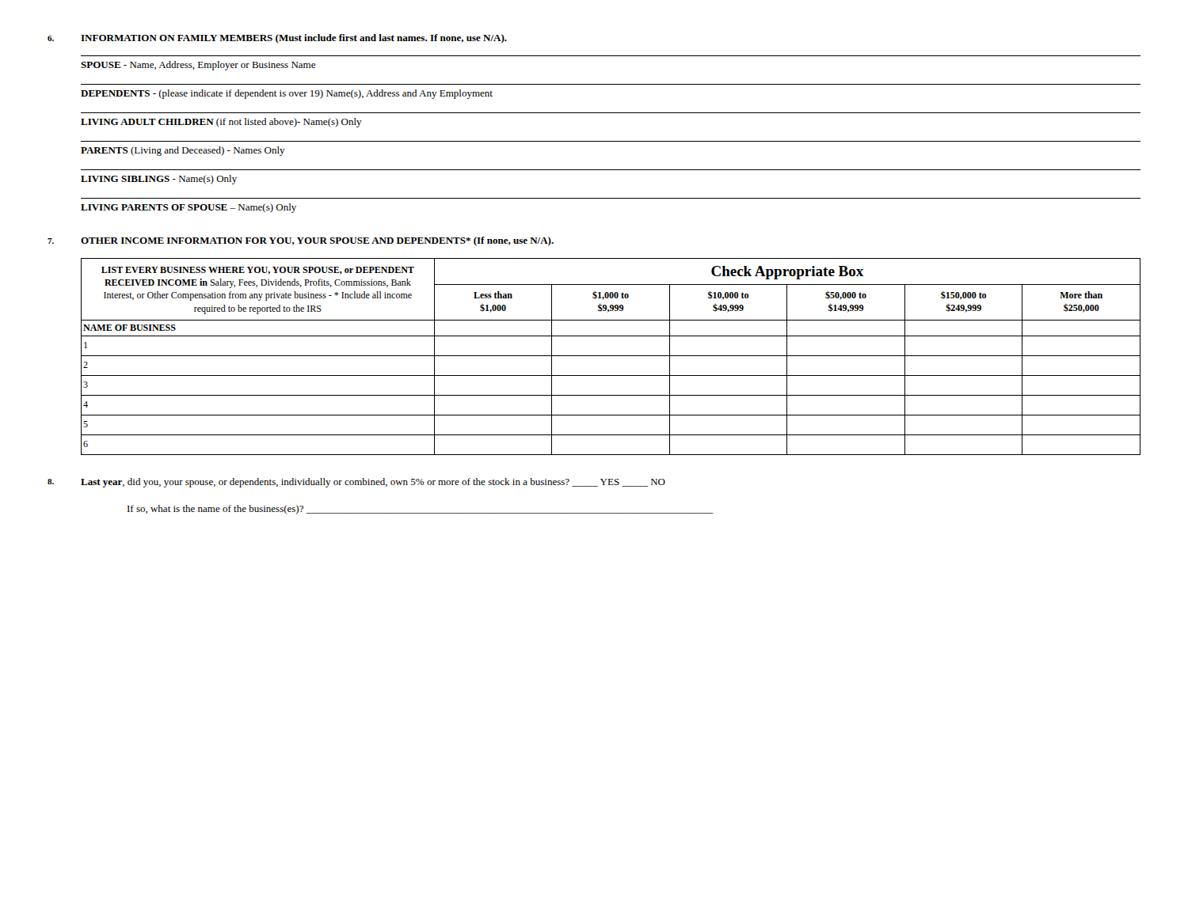6.
INFORMATION ON FAMILY MEMBERS (Must include first and last names. If none, use N/A).
SPOUSE - Name, Address, Employer or Business Name
DEPENDENTS - (please indicate if dependent is over 19) Name(s), Address and Any Employment
LIVING ADULT CHILDREN (if not listed above)- Name(s) Only
PARENTS (Living and Deceased) - Names Only
LIVING SIBLINGS - Name(s) Only
LIVING PARENTS OF SPOUSE – Name(s) Only
7.
OTHER INCOME INFORMATION FOR YOU, YOUR SPOUSE AND DEPENDENTS* (If none, use N/A).
| LIST EVERY BUSINESS WHERE YOU, YOUR SPOUSE, or DEPENDENT RECEIVED INCOME in Salary, Fees, Dividends, Profits, Commissions, Bank Interest, or Other Compensation from any private business - * Include all income required to be reported to the IRS | Check Appropriate Box |
| Less than $1,000 | $1,000 to $9,999 | $10,000 to $49,999 | $50,000 to $149,999 | $150,000 to $249,999 | More than $250,000 |
| NAME OF BUSINESS | | | | | | |
| 1 | | | | | | |
| 2 | | | | | | |
| 3 | | | | | | |
| 4 | | | | | | |
| 5 | | | | | | |
| 6 | | | | | | |
8.
Last year, did you, your spouse, or dependents, individually or combined, own 5% or more of the stock in a business? _____ YES _____ NO
If so, what is the name of the business(es)? _______________________________________________________________________________